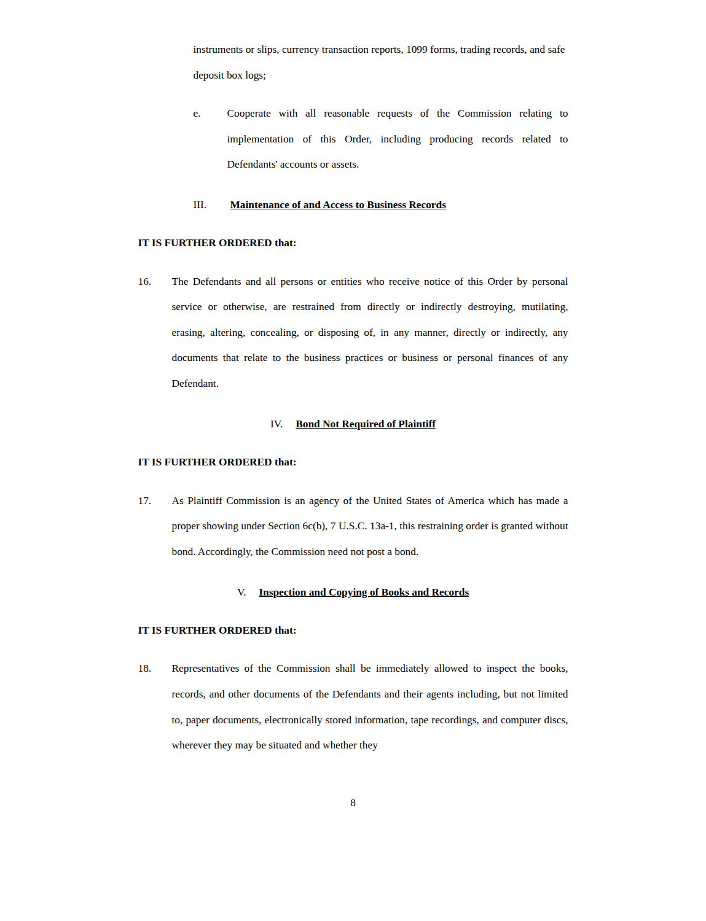instruments or slips, currency transaction reports, 1099 forms, trading records, and safe deposit box logs;
e. Cooperate with all reasonable requests of the Commission relating to implementation of this Order, including producing records related to Defendants' accounts or assets.
III. Maintenance of and Access to Business Records
IT IS FURTHER ORDERED that:
16. The Defendants and all persons or entities who receive notice of this Order by personal service or otherwise, are restrained from directly or indirectly destroying, mutilating, erasing, altering, concealing, or disposing of, in any manner, directly or indirectly, any documents that relate to the business practices or business or personal finances of any Defendant.
IV. Bond Not Required of Plaintiff
IT IS FURTHER ORDERED that:
17. As Plaintiff Commission is an agency of the United States of America which has made a proper showing under Section 6c(b), 7 U.S.C. 13a-1, this restraining order is granted without bond. Accordingly, the Commission need not post a bond.
V. Inspection and Copying of Books and Records
IT IS FURTHER ORDERED that:
18. Representatives of the Commission shall be immediately allowed to inspect the books, records, and other documents of the Defendants and their agents including, but not limited to, paper documents, electronically stored information, tape recordings, and computer discs, wherever they may be situated and whether they
8